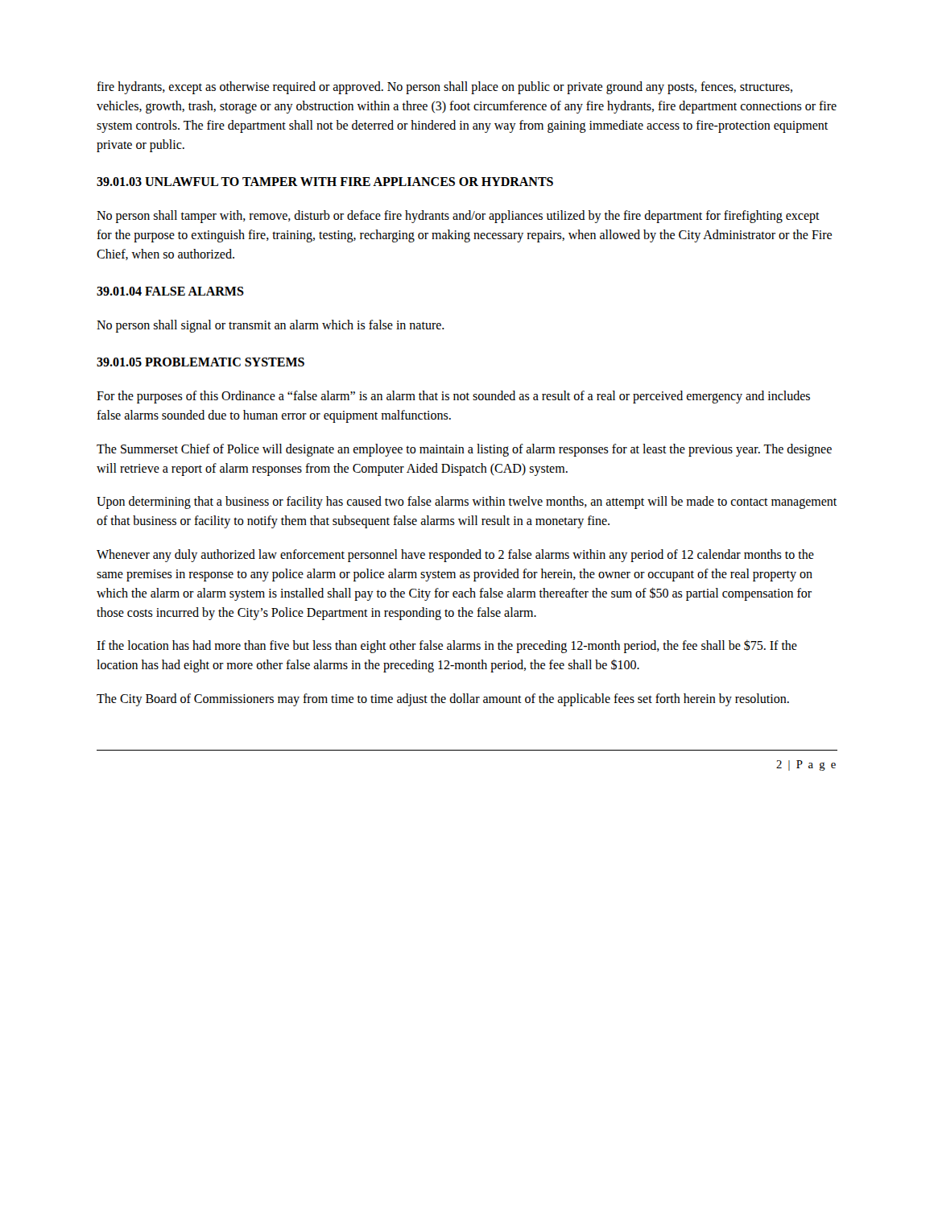fire hydrants, except as otherwise required or approved. No person shall place on public or private ground any posts, fences, structures, vehicles, growth, trash, storage or any obstruction within a three (3) foot circumference of any fire hydrants, fire department connections or fire system controls. The fire department shall not be deterred or hindered in any way from gaining immediate access to fire-protection equipment private or public.
39.01.03 UNLAWFUL TO TAMPER WITH FIRE APPLIANCES OR HYDRANTS
No person shall tamper with, remove, disturb or deface fire hydrants and/or appliances utilized by the fire department for firefighting except for the purpose to extinguish fire, training, testing, recharging or making necessary repairs, when allowed by the City Administrator or the Fire Chief, when so authorized.
39.01.04 FALSE ALARMS
No person shall signal or transmit an alarm which is false in nature.
39.01.05 PROBLEMATIC SYSTEMS
For the purposes of this Ordinance a “false alarm” is an alarm that is not sounded as a result of a real or perceived emergency and includes false alarms sounded due to human error or equipment malfunctions.
The Summerset Chief of Police will designate an employee to maintain a listing of alarm responses for at least the previous year. The designee will retrieve a report of alarm responses from the Computer Aided Dispatch (CAD) system.
Upon determining that a business or facility has caused two false alarms within twelve months, an attempt will be made to contact management of that business or facility to notify them that subsequent false alarms will result in a monetary fine.
Whenever any duly authorized law enforcement personnel have responded to 2 false alarms within any period of 12 calendar months to the same premises in response to any police alarm or police alarm system as provided for herein, the owner or occupant of the real property on which the alarm or alarm system is installed shall pay to the City for each false alarm thereafter the sum of $50 as partial compensation for those costs incurred by the City’s Police Department in responding to the false alarm.
If the location has had more than five but less than eight other false alarms in the preceding 12-month period, the fee shall be $75. If the location has had eight or more other false alarms in the preceding 12-month period, the fee shall be $100.
The City Board of Commissioners may from time to time adjust the dollar amount of the applicable fees set forth herein by resolution.
2 | P a g e